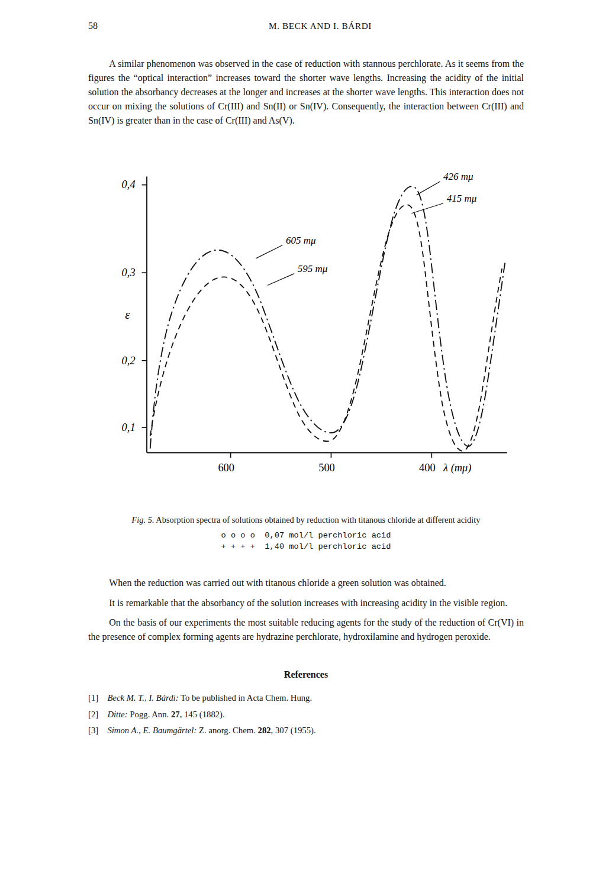58 M. Beck and I. Bárdi
A similar phenomenon was observed in the case of reduction with stannous perchlorate. As it seems from the figures the “optical interaction” increases toward the shorter wave lengths. Increasing the acidity of the initial solution the absorbancy decreases at the longer and increases at the shorter wave lengths. This interaction does not occur on mixing the solutions of Cr(III) and Sn(II) or Sn(IV). Consequently, the interaction between Cr(III) and Sn(IV) is greater than in the case of Cr(III) and As(V).
Figure 5. Absorption spectra of solutions obtained by reduction with titanous chloride at different acidity Two overlapping absorption curves plotted with extinction (epsilon) on the vertical axis from about 0.1 to 0.4 and wavelength on the horizontal axis decreasing from 600 to 400 millimicrons. Each curve shows a broad maximum near 595 to 605 millimicrons, a minimum near 500 millimicrons, and a sharp maximum near 415 to 426 millimicrons. Peaks are labelled 605 and 595 millimicrons for the long-wavelength band and 426 and 415 millimicrons for the short-wavelength band. 0,4 0,3 0,2 0,1 ε 600 500 400 λ (mμ) 605 mμ 595 mμ 426 mμ 415 mμ
Fig. 5. Absorption spectra of solutions obtained by reduction with titanous chloride at different acidity o o o o 0,07 mol/l perchloric acid
+ + + + 1,40 mol/l perchloric acid
When the reduction was carried out with titanous chloride a green solution was obtained.
It is remarkable that the absorbancy of the solution increases with increasing acidity in the visible region.
On the basis of our experiments the most suitable reducing agents for the study of the reduction of Cr(VI) in the presence of complex forming agents are hydrazine perchlorate, hydroxilamine and hydrogen peroxide.
References
[1] Beck M. T., I. Bárdi: To be published in Acta Chem. Hung.
[2] Ditte: Pogg. Ann. 27, 145 (1882).
[3] Simon A., E. Baumgärtel: Z. anorg. Chem. 282, 307 (1955).